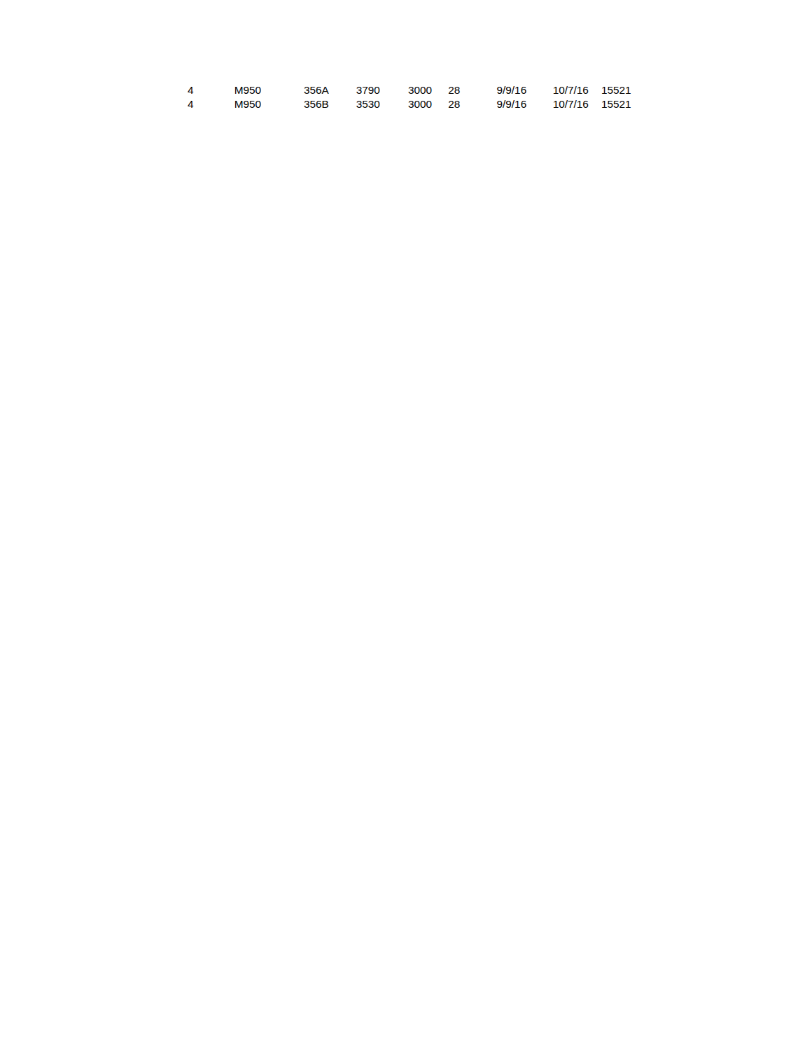| 4 | M950 | 356A | 3790 | 3000 | 28 | 9/9/16 | 10/7/16 | 15521 |
| 4 | M950 | 356B | 3530 | 3000 | 28 | 9/9/16 | 10/7/16 | 15521 |